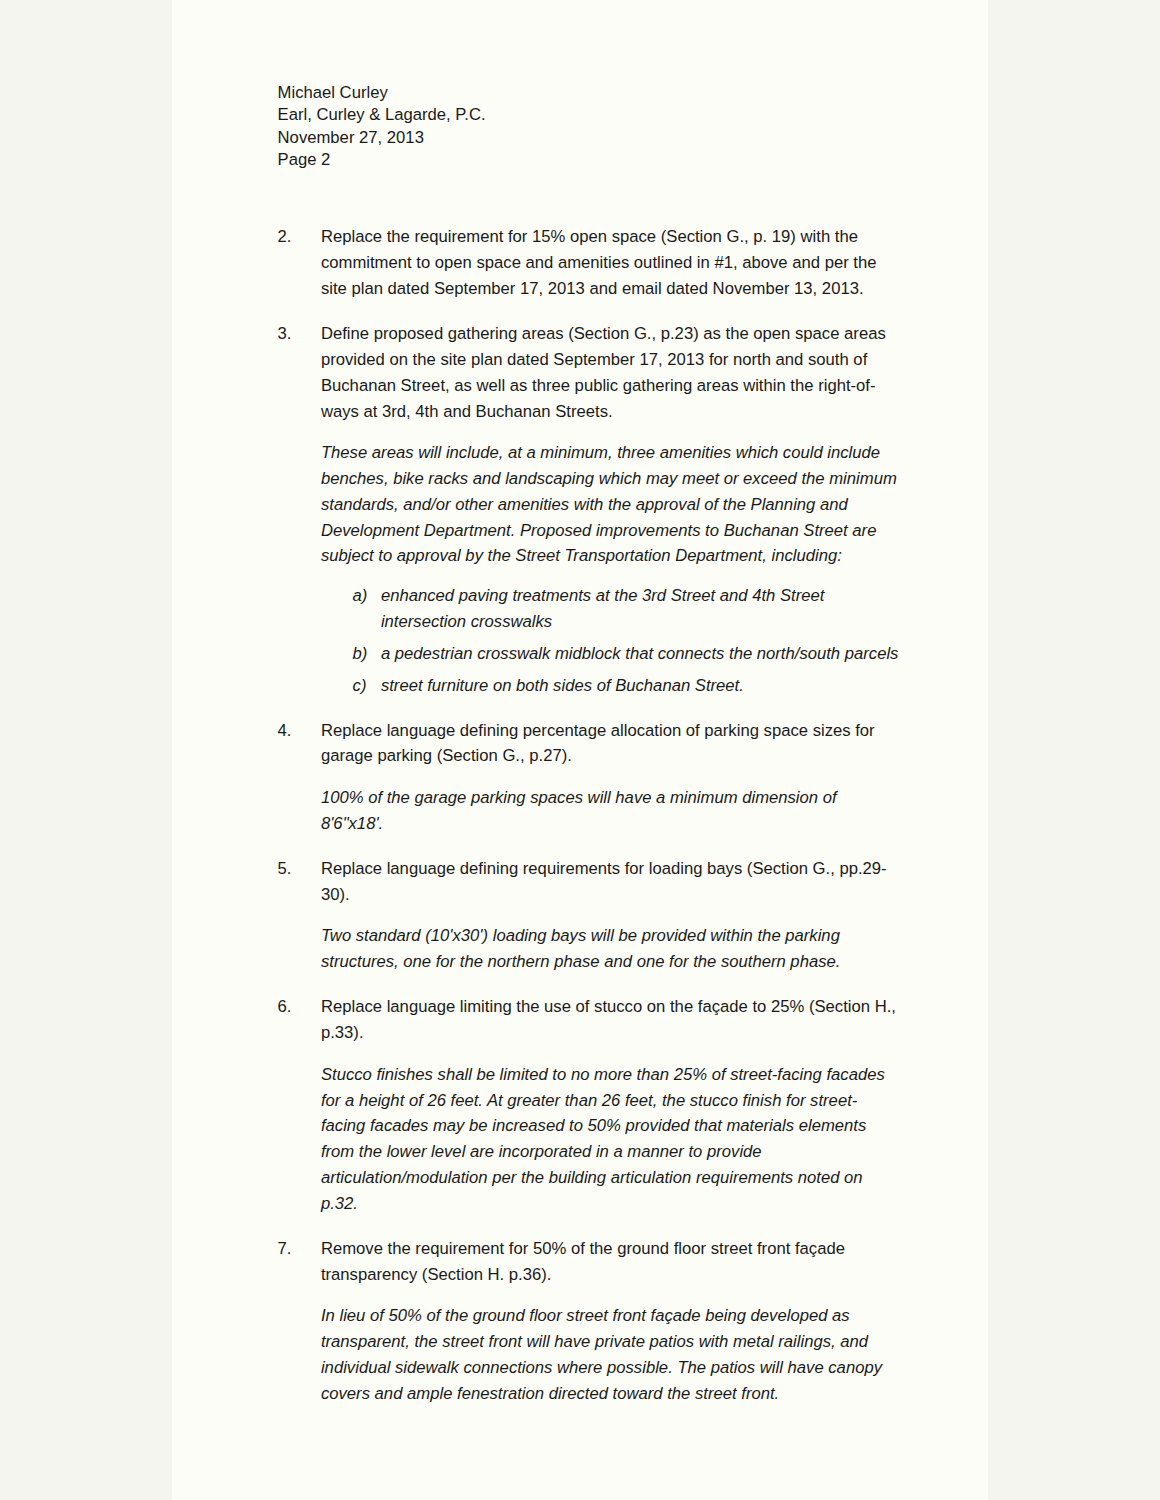Michael Curley
Earl, Curley & Lagarde, P.C.
November 27, 2013
Page 2
Replace the requirement for 15% open space (Section G., p. 19) with the commitment to open space and amenities outlined in #1, above and per the site plan dated September 17, 2013 and email dated November 13, 2013.
Define proposed gathering areas (Section G., p.23) as the open space areas provided on the site plan dated September 17, 2013 for north and south of Buchanan Street, as well as three public gathering areas within the right-of-ways at 3rd, 4th and Buchanan Streets.
These areas will include, at a minimum, three amenities which could include benches, bike racks and landscaping which may meet or exceed the minimum standards, and/or other amenities with the approval of the Planning and Development Department. Proposed improvements to Buchanan Street are subject to approval by the Street Transportation Department, including:
enhanced paving treatments at the 3rd Street and 4th Street intersection crosswalks
a pedestrian crosswalk midblock that connects the north/south parcels
street furniture on both sides of Buchanan Street.
Replace language defining percentage allocation of parking space sizes for garage parking (Section G., p.27).
100% of the garage parking spaces will have a minimum dimension of 8'6"x18'.
Replace language defining requirements for loading bays (Section G., pp.29-30).
Two standard (10'x30') loading bays will be provided within the parking structures, one for the northern phase and one for the southern phase.
Replace language limiting the use of stucco on the façade to 25% (Section H., p.33).
Stucco finishes shall be limited to no more than 25% of street-facing facades for a height of 26 feet. At greater than 26 feet, the stucco finish for street-facing facades may be increased to 50% provided that materials elements from the lower level are incorporated in a manner to provide articulation/modulation per the building articulation requirements noted on p.32.
Remove the requirement for 50% of the ground floor street front façade transparency (Section H. p.36).
In lieu of 50% of the ground floor street front façade being developed as transparent, the street front will have private patios with metal railings, and individual sidewalk connections where possible. The patios will have canopy covers and ample fenestration directed toward the street front.